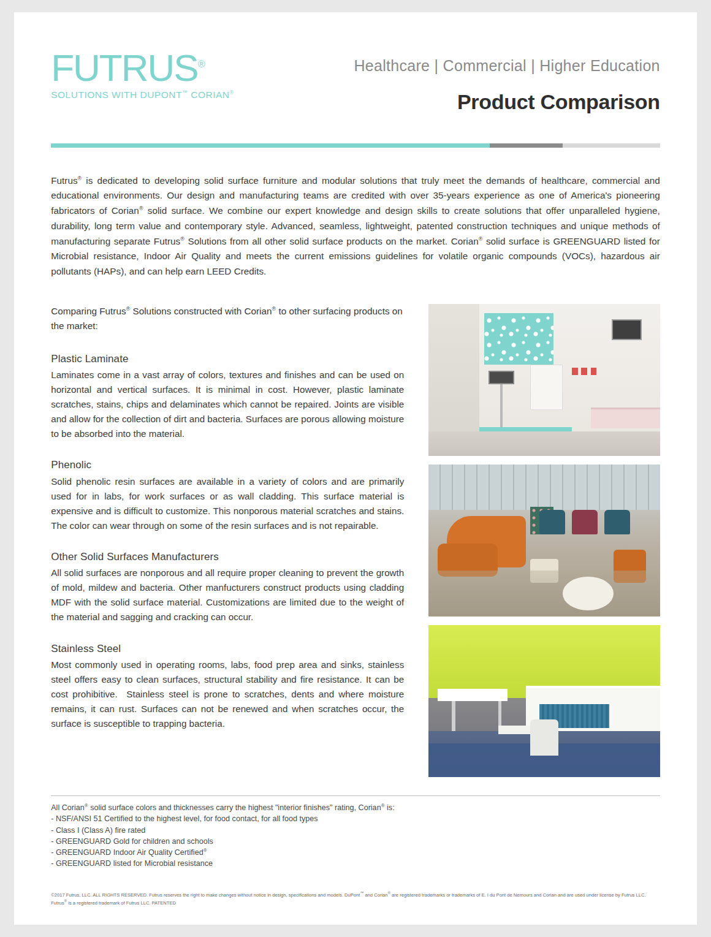FUTRUS®
SOLUTIONS WITH DUPONT™ CORIAN®
Healthcare | Commercial | Higher Education
Product Comparison
Futrus® is dedicated to developing solid surface furniture and modular solutions that truly meet the demands of healthcare, commercial and educational environments. Our design and manufacturing teams are credited with over 35-years experience as one of America's pioneering fabricators of Corian® solid surface. We combine our expert knowledge and design skills to create solutions that offer unparalleled hygiene, durability, long term value and contemporary style. Advanced, seamless, lightweight, patented construction techniques and unique methods of manufacturing separate Futrus® Solutions from all other solid surface products on the market. Corian® solid surface is GREENGUARD listed for Microbial resistance, Indoor Air Quality and meets the current emissions guidelines for volatile organic compounds (VOCs), hazardous air pollutants (HAPs), and can help earn LEED Credits.
Comparing Futrus® Solutions constructed with Corian® to other surfacing products on the market:
Plastic Laminate
Laminates come in a vast array of colors, textures and finishes and can be used on horizontal and vertical surfaces. It is minimal in cost. However, plastic laminate scratches, stains, chips and delaminates which cannot be repaired. Joints are visible and allow for the collection of dirt and bacteria. Surfaces are porous allowing moisture to be absorbed into the material.
Phenolic
Solid phenolic resin surfaces are available in a variety of colors and are primarily used for in labs, for work surfaces or as wall cladding. This surface material is expensive and is difficult to customize. This nonporous material scratches and stains. The color can wear through on some of the resin surfaces and is not repairable.
Other Solid Surfaces Manufacturers
All solid surfaces are nonporous and all require proper cleaning to prevent the growth of mold, mildew and bacteria. Other manfucturers construct products using cladding MDF with the solid surface material. Customizations are limited due to the weight of the material and sagging and cracking can occur.
Stainless Steel
Most commonly used in operating rooms, labs, food prep area and sinks, stainless steel offers easy to clean surfaces, structural stability and fire resistance. It can be cost prohibitive. Stainless steel is prone to scratches, dents and where moisture remains, it can rust. Surfaces can not be renewed and when scratches occur, the surface is susceptible to trapping bacteria.
All Corian® solid surface colors and thicknesses carry the highest "interior finishes" rating, Corian® is:
- NSF/ANSI 51 Certified to the highest level, for food contact, for all food types
- Class I (Class A) fire rated
- GREENGUARD Gold for children and schools
- GREENGUARD Indoor Air Quality Certified®
- GREENGUARD listed for Microbial resistance
©2017 Futrus, LLC. ALL RIGHTS RESERVED. Futrus reserves the right to make changes without notice in design, specifications and models. DuPont™ and Corian® are registered trademarks or trademarks of E. I du Pont de Nemours and Corian and are used under license by Futrus LLC. Futrus® is a registered trademark of Futrus LLC. PATENTED